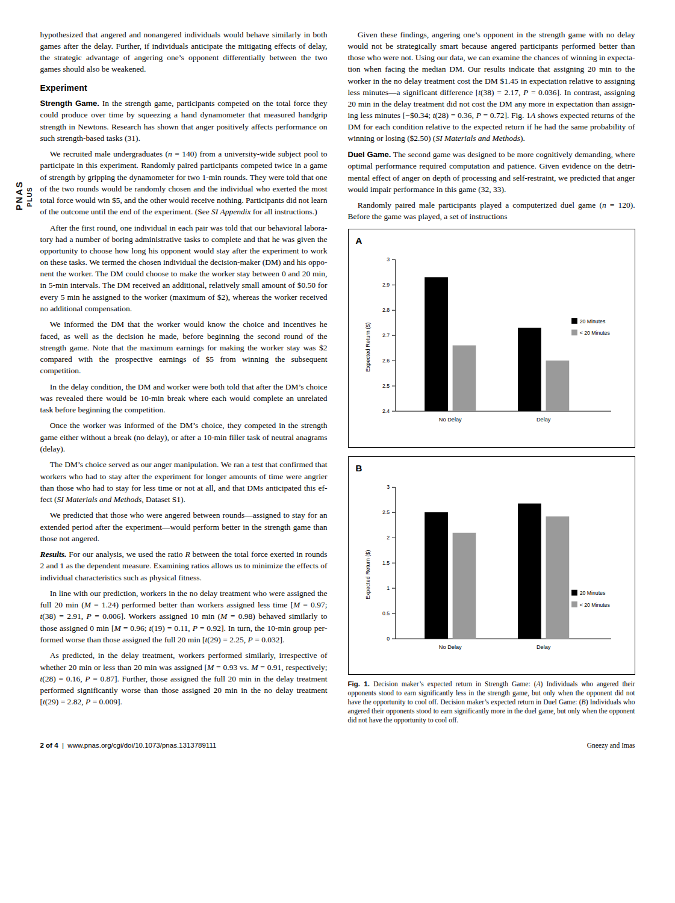PNASPLUS
hypothesized that angered and nonangered individuals would behave similarly in both games after the delay. Further, if individuals anticipate the mitigating effects of delay, the strategic advantage of angering one’s opponent differentially between the two games should also be weakened.
Experiment
Strength Game. In the strength game, participants competed on the total force they could produce over time by squeezing a hand dynamometer that measured handgrip strength in Newtons. Research has shown that anger positively affects performance on such strength-based tasks (31).
We recruited male undergraduates (n = 140) from a university-wide subject pool to participate in this experiment. Randomly paired participants competed twice in a game of strength by gripping the dynamometer for two 1-min rounds. They were told that one of the two rounds would be randomly chosen and the individual who exerted the most total force would win $5, and the other would receive nothing. Participants did not learn of the outcome until the end of the experiment. (See SI Appendix for all instructions.)
After the first round, one individual in each pair was told that our behavioral laboratory had a number of boring administrative tasks to complete and that he was given the opportunity to choose how long his opponent would stay after the experiment to work on these tasks. We termed the chosen individual the decision-maker (DM) and his opponent the worker. The DM could choose to make the worker stay between 0 and 20 min, in 5-min intervals. The DM received an additional, relatively small amount of $0.50 for every 5 min he assigned to the worker (maximum of $2), whereas the worker received no additional compensation.
We informed the DM that the worker would know the choice and incentives he faced, as well as the decision he made, before beginning the second round of the strength game. Note that the maximum earnings for making the worker stay was $2 compared with the prospective earnings of $5 from winning the subsequent competition.
In the delay condition, the DM and worker were both told that after the DM’s choice was revealed there would be 10-min break where each would complete an unrelated task before beginning the competition.
Once the worker was informed of the DM’s choice, they competed in the strength game either without a break (no delay), or after a 10-min filler task of neutral anagrams (delay).
The DM’s choice served as our anger manipulation. We ran a test that confirmed that workers who had to stay after the experiment for longer amounts of time were angrier than those who had to stay for less time or not at all, and that DMs anticipated this effect (SI Materials and Methods, Dataset S1).
We predicted that those who were angered between rounds—assigned to stay for an extended period after the experiment—would perform better in the strength game than those not angered.
Results. For our analysis, we used the ratio R between the total force exerted in rounds 2 and 1 as the dependent measure. Examining ratios allows us to minimize the effects of individual characteristics such as physical fitness.
In line with our prediction, workers in the no delay treatment who were assigned the full 20 min (M = 1.24) performed better than workers assigned less time [M = 0.97; t(38) = 2.91, P = 0.006]. Workers assigned 10 min (M = 0.98) behaved similarly to those assigned 0 min [M = 0.96; t(19) = 0.11, P = 0.92]. In turn, the 10-min group performed worse than those assigned the full 20 min [t(29) = 2.25, P = 0.032].
As predicted, in the delay treatment, workers performed similarly, irrespective of whether 20 min or less than 20 min was assigned [M = 0.93 vs. M = 0.91, respectively; t(28) = 0.16, P = 0.87]. Further, those assigned the full 20 min in the delay treatment performed significantly worse than those assigned 20 min in the no delay treatment [t(29) = 2.82, P = 0.009].
Given these findings, angering one’s opponent in the strength game with no delay would not be strategically smart because angered participants performed better than those who were not. Using our data, we can examine the chances of winning in expectation when facing the median DM. Our results indicate that assigning 20 min to the worker in the no delay treatment cost the DM $1.45 in expectation relative to assigning less minutes—a significant difference [t(38) = 2.17, P = 0.036]. In contrast, assigning 20 min in the delay treatment did not cost the DM any more in expectation than assigning less minutes [−$0.34; t(28) = 0.36, P = 0.72]. Fig. 1A shows expected returns of the DM for each condition relative to the expected return if he had the same probability of winning or losing ($2.50) (SI Materials and Methods).
Duel Game. The second game was designed to be more cognitively demanding, where optimal performance required computation and patience. Given evidence on the detrimental effect of anger on depth of processing and self-restraint, we predicted that anger would impair performance in this game (32, 33).
Randomly paired male participants played a computerized duel game (n = 120). Before the game was played, a set of instructions
A
2.4 2.5 2.6 2.7 2.8 2.9 3 Expected Return ($) No Delay Delay 20 Minutes < 20 Minutes
B
0 0.5 1 1.5 2 2.5 3 Expected Return ($) No Delay Delay 20 Minutes < 20 Minutes
Fig. 1. Decision maker’s expected return in Strength Game: (A) Individuals who angered their opponents stood to earn significantly less in the strength game, but only when the opponent did not have the opportunity to cool off. Decision maker’s expected return in Duel Game: (B) Individuals who angered their opponents stood to earn significantly more in the duel game, but only when the opponent did not have the opportunity to cool off.
2 of 4 | www.pnas.org/cgi/doi/10.1073/pnas.1313789111
Gneezy and Imas